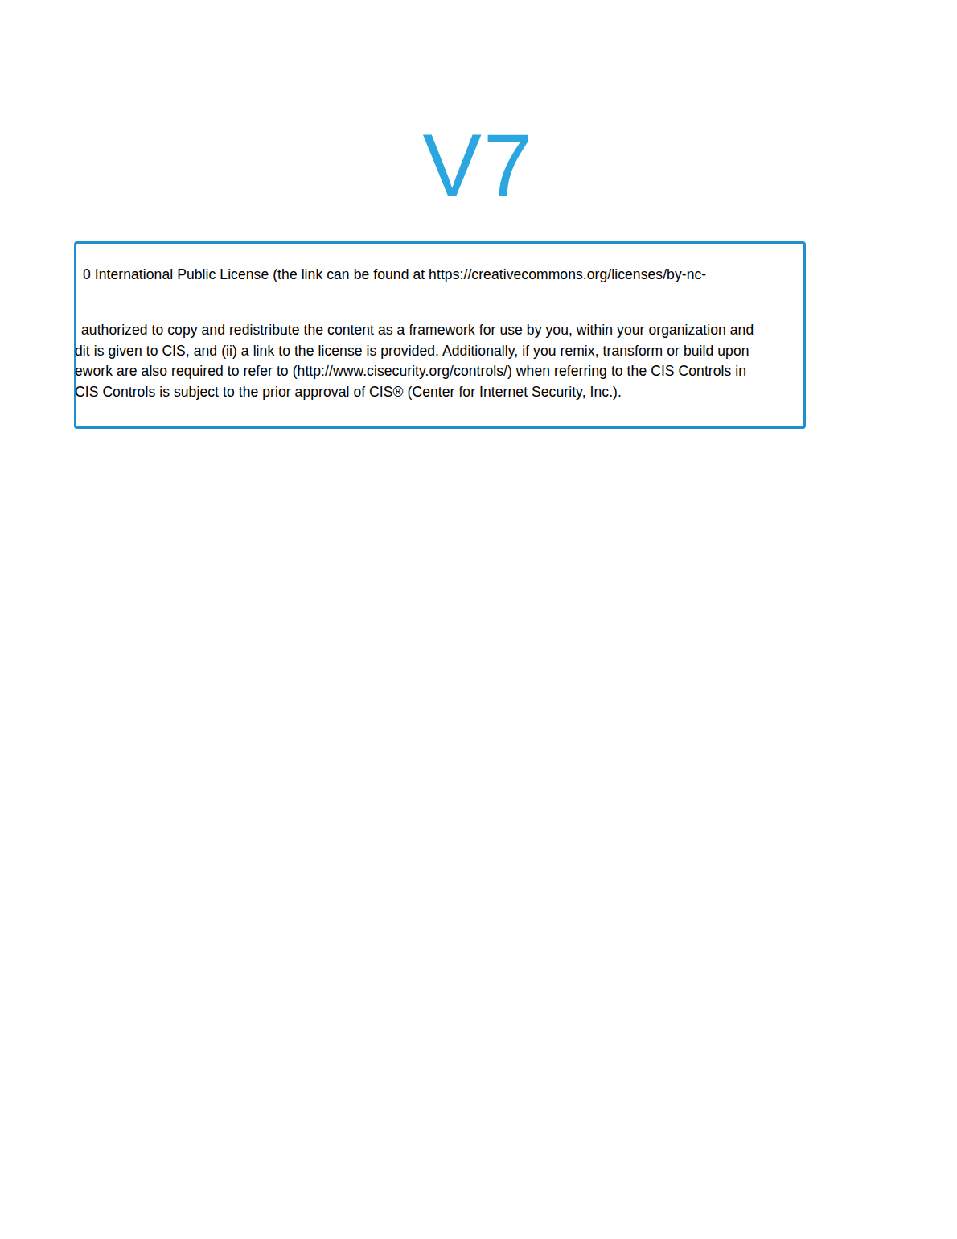V7
0 International Public License (the link can be found at https://creativecommons.org/licenses/by-nc-
authorized to copy and redistribute the content as a framework for use by you, within your organization and dit is given to CIS, and (ii) a link to the license is provided. Additionally, if you remix, transform or build upon ework are also required to refer to (http://www.cisecurity.org/controls/) when referring to the CIS Controls in CIS Controls is subject to the prior approval of CIS® (Center for Internet Security, Inc.).